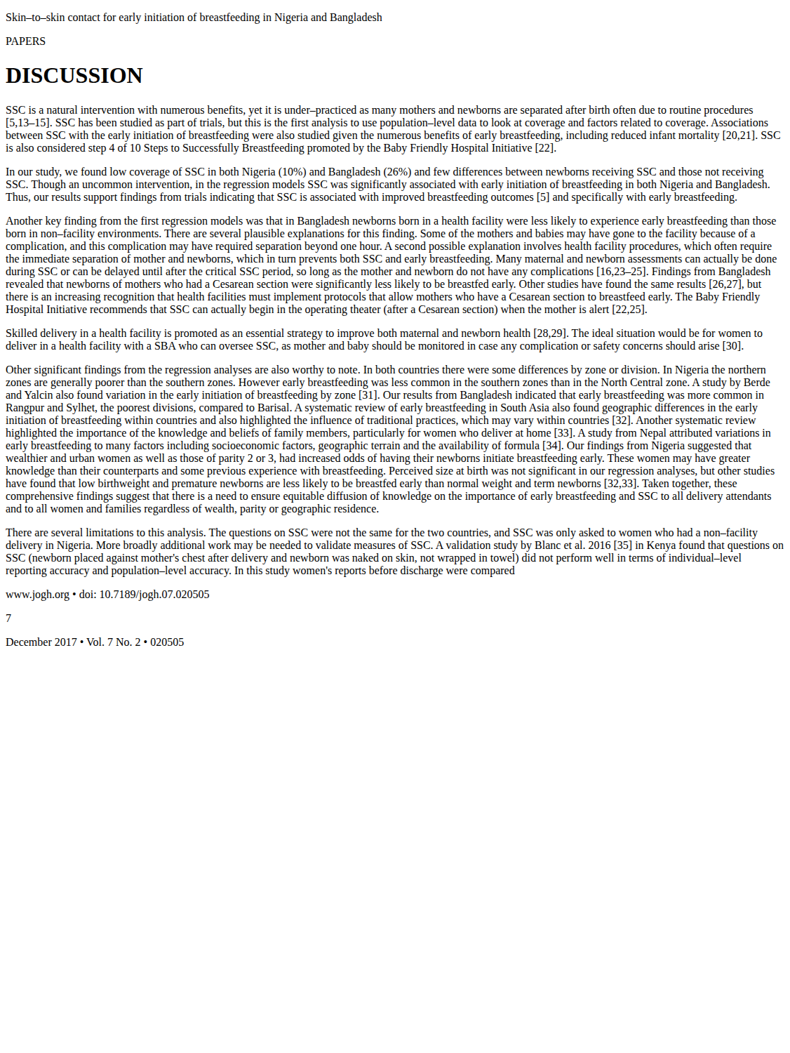Skin–to–skin contact for early initiation of breastfeeding in Nigeria and Bangladesh
PAPERS
DISCUSSION
SSC is a natural intervention with numerous benefits, yet it is under–practiced as many mothers and newborns are separated after birth often due to routine procedures [5,13–15]. SSC has been studied as part of trials, but this is the first analysis to use population–level data to look at coverage and factors related to coverage. Associations between SSC with the early initiation of breastfeeding were also studied given the numerous benefits of early breastfeeding, including reduced infant mortality [20,21]. SSC is also considered step 4 of 10 Steps to Successfully Breastfeeding promoted by the Baby Friendly Hospital Initiative [22].
In our study, we found low coverage of SSC in both Nigeria (10%) and Bangladesh (26%) and few differences between newborns receiving SSC and those not receiving SSC. Though an uncommon intervention, in the regression models SSC was significantly associated with early initiation of breastfeeding in both Nigeria and Bangladesh. Thus, our results support findings from trials indicating that SSC is associated with improved breastfeeding outcomes [5] and specifically with early breastfeeding.
Another key finding from the first regression models was that in Bangladesh newborns born in a health facility were less likely to experience early breastfeeding than those born in non–facility environments. There are several plausible explanations for this finding. Some of the mothers and babies may have gone to the facility because of a complication, and this complication may have required separation beyond one hour. A second possible explanation involves health facility procedures, which often require the immediate separation of mother and newborns, which in turn prevents both SSC and early breastfeeding. Many maternal and newborn assessments can actually be done during SSC or can be delayed until after the critical SSC period, so long as the mother and newborn do not have any complications [16,23–25]. Findings from Bangladesh revealed that newborns of mothers who had a Cesarean section were significantly less likely to be breastfed early. Other studies have found the same results [26,27], but there is an increasing recognition that health facilities must implement protocols that allow mothers who have a Cesarean section to breastfeed early. The Baby Friendly Hospital Initiative recommends that SSC can actually begin in the operating theater (after a Cesarean section) when the mother is alert [22,25].
Skilled delivery in a health facility is promoted as an essential strategy to improve both maternal and newborn health [28,29]. The ideal situation would be for women to deliver in a health facility with a SBA who can oversee SSC, as mother and baby should be monitored in case any complication or safety concerns should arise [30].
Other significant findings from the regression analyses are also worthy to note. In both countries there were some differences by zone or division. In Nigeria the northern zones are generally poorer than the southern zones. However early breastfeeding was less common in the southern zones than in the North Central zone. A study by Berde and Yalcin also found variation in the early initiation of breastfeeding by zone [31]. Our results from Bangladesh indicated that early breastfeeding was more common in Rangpur and Sylhet, the poorest divisions, compared to Barisal. A systematic review of early breastfeeding in South Asia also found geographic differences in the early initiation of breastfeeding within countries and also highlighted the influence of traditional practices, which may vary within countries [32]. Another systematic review highlighted the importance of the knowledge and beliefs of family members, particularly for women who deliver at home [33]. A study from Nepal attributed variations in early breastfeeding to many factors including socioeconomic factors, geographic terrain and the availability of formula [34]. Our findings from Nigeria suggested that wealthier and urban women as well as those of parity 2 or 3, had increased odds of having their newborns initiate breastfeeding early. These women may have greater knowledge than their counterparts and some previous experience with breastfeeding. Perceived size at birth was not significant in our regression analyses, but other studies have found that low birthweight and premature newborns are less likely to be breastfed early than normal weight and term newborns [32,33]. Taken together, these comprehensive findings suggest that there is a need to ensure equitable diffusion of knowledge on the importance of early breastfeeding and SSC to all delivery attendants and to all women and families regardless of wealth, parity or geographic residence.
There are several limitations to this analysis. The questions on SSC were not the same for the two countries, and SSC was only asked to women who had a non–facility delivery in Nigeria. More broadly additional work may be needed to validate measures of SSC. A validation study by Blanc et al. 2016 [35] in Kenya found that questions on SSC (newborn placed against mother's chest after delivery and newborn was naked on skin, not wrapped in towel) did not perform well in terms of individual–level reporting accuracy and population–level accuracy. In this study women's reports before discharge were compared
www.jogh.org • doi: 10.7189/jogh.07.020505
7
December 2017 • Vol. 7 No. 2 • 020505